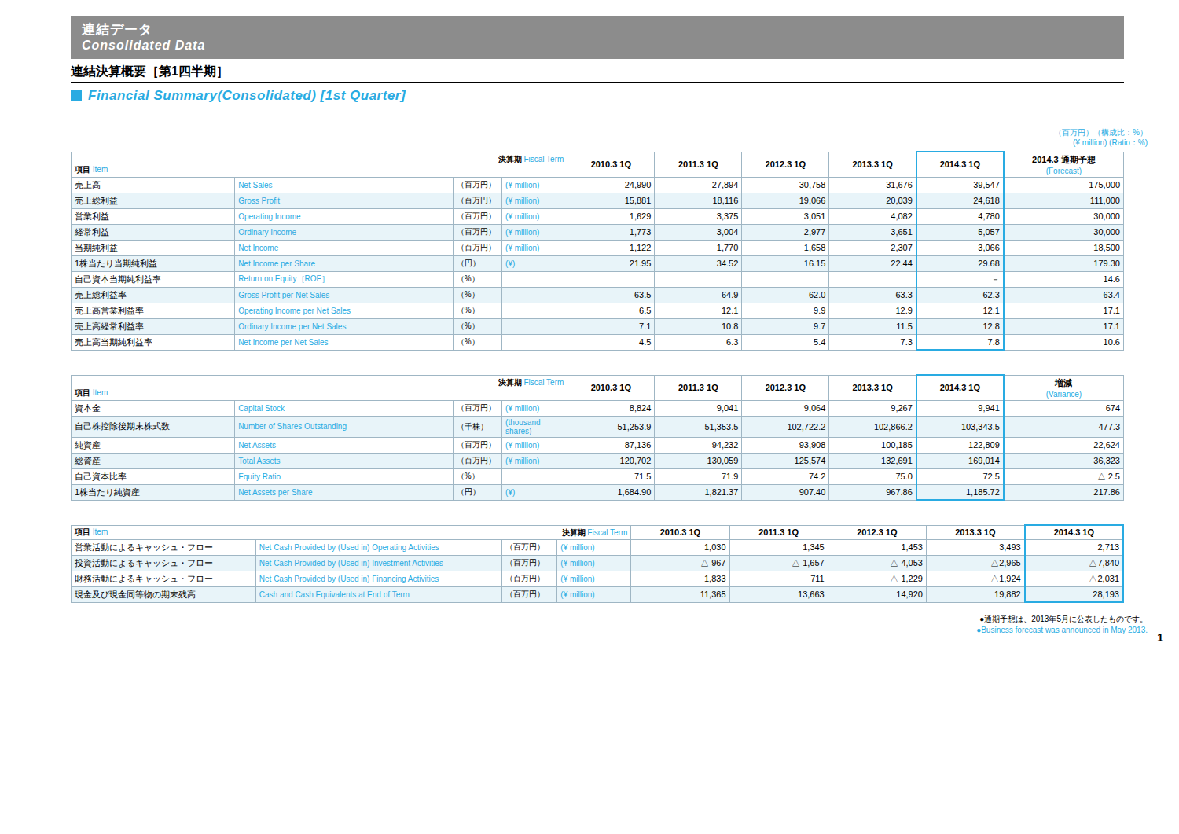連結データ
Consolidated Data
連結決算概要［第1四半期］
Financial Summary(Consolidated) [1st Quarter]
（百万円）（構成比：%）
(¥ million) (Ratio：%)
| 決算期 Fiscal Term 項目 Item | 2010.3 1Q | 2011.3 1Q | 2012.3 1Q | 2013.3 1Q | 2014.3 1Q | 2014.3 通期予想 (Forecast) |
| --- | --- | --- | --- | --- | --- | --- |
| 売上高 | Net Sales | （百万円） | (¥ million) | 24,990 | 27,894 | 30,758 | 31,676 | 39,547 | 175,000 |
| 売上総利益 | Gross Profit | （百万円） | (¥ million) | 15,881 | 18,116 | 19,066 | 20,039 | 24,618 | 111,000 |
| 営業利益 | Operating Income | （百万円） | (¥ million) | 1,629 | 3,375 | 3,051 | 4,082 | 4,780 | 30,000 |
| 経常利益 | Ordinary Income | （百万円） | (¥ million) | 1,773 | 3,004 | 2,977 | 3,651 | 5,057 | 30,000 |
| 当期純利益 | Net Income | （百万円） | (¥ million) | 1,122 | 1,770 | 1,658 | 2,307 | 3,066 | 18,500 |
| 1株当たり当期純利益 | Net Income per Share | （円） | (¥) | 21.95 | 34.52 | 16.15 | 22.44 | 29.68 | 179.30 |
| 自己資本当期純利益率 | Return on Equity［ROE］ | （%） | | | | | | － | 14.6 |
| 売上総利益率 | Gross Profit per Net Sales | （%） | | 63.5 | 64.9 | 62.0 | 63.3 | 62.3 | 63.4 |
| 売上高営業利益率 | Operating Income per Net Sales | （%） | | 6.5 | 12.1 | 9.9 | 12.9 | 12.1 | 17.1 |
| 売上高経常利益率 | Ordinary Income per Net Sales | （%） | | 7.1 | 10.8 | 9.7 | 11.5 | 12.8 | 17.1 |
| 売上高当期純利益率 | Net Income per Net Sales | （%） | | 4.5 | 6.3 | 5.4 | 7.3 | 7.8 | 10.6 |
| 決算期 Fiscal Term 項目 Item | 2010.3 1Q | 2011.3 1Q | 2012.3 1Q | 2013.3 1Q | 2014.3 1Q | 増減 (Variance) |
| --- | --- | --- | --- | --- | --- | --- |
| 資本金 | Capital Stock | （百万円） | (¥ million) | 8,824 | 9,041 | 9,064 | 9,267 | 9,941 | 674 |
| 自己株控除後期末株式数 | Number of Shares Outstanding | （千株） | (thousand shares) | 51,253.9 | 51,353.5 | 102,722.2 | 102,866.2 | 103,343.5 | 477.3 |
| 純資産 | Net Assets | （百万円） | (¥ million) | 87,136 | 94,232 | 93,908 | 100,185 | 122,809 | 22,624 |
| 総資産 | Total Assets | （百万円） | (¥ million) | 120,702 | 130,059 | 125,574 | 132,691 | 169,014 | 36,323 |
| 自己資本比率 | Equity Ratio | （%） | | 71.5 | 71.9 | 74.2 | 75.0 | 72.5 | △ 2.5 |
| 1株当たり純資産 | Net Assets per Share | （円） | (¥) | 1,684.90 | 1,821.37 | 907.40 | 967.86 | 1,185.72 | 217.86 |
| 決算期 Fiscal Term 項目 Item | 2010.3 1Q | 2011.3 1Q | 2012.3 1Q | 2013.3 1Q | 2014.3 1Q |
| --- | --- | --- | --- | --- | --- |
| 営業活動によるキャッシュ・フロー | Net Cash Provided by (Used in) Operating Activities | （百万円） | (¥ million) | 1,030 | 1,345 | 1,453 | 3,493 | 2,713 |
| 投資活動によるキャッシュ・フロー | Net Cash Provided by (Used in) Investment Activities | （百万円） | (¥ million) | △ 967 | △ 1,657 | △ 4,053 | △2,965 | △7,840 |
| 財務活動によるキャッシュ・フロー | Net Cash Provided by (Used in) Financing Activities | （百万円） | (¥ million) | 1,833 | 711 | △ 1,229 | △1,924 | △2,031 |
| 現金及び現金同等物の期末残高 | Cash and Cash Equivalents at End of Term | （百万円） | (¥ million) | 11,365 | 13,663 | 14,920 | 19,882 | 28,193 |
●通期予想は、2013年5月に公表したものです。
●Business forecast was announced in May 2013.
1